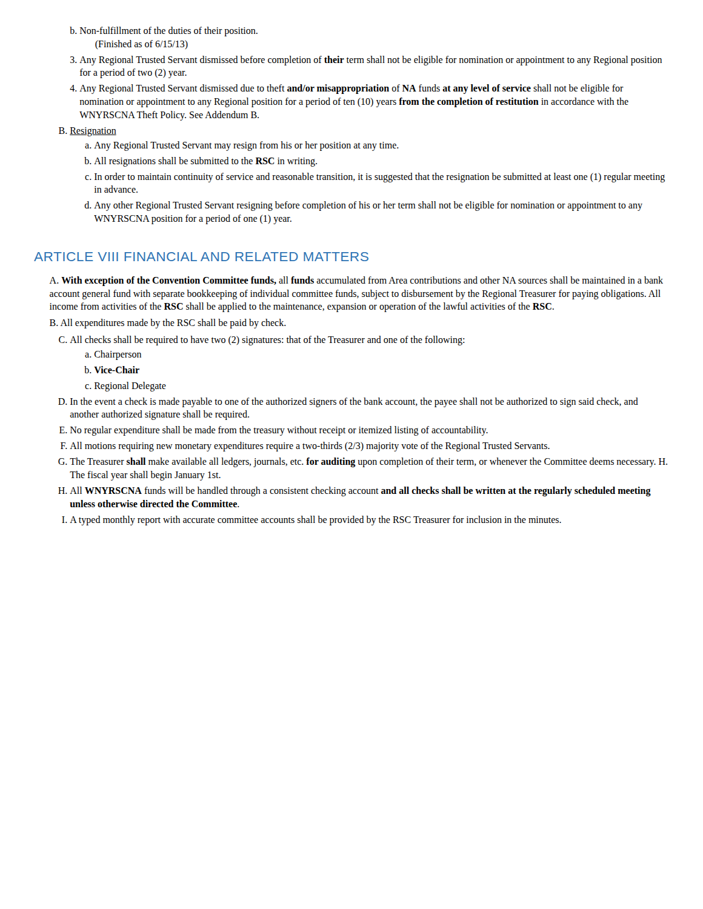Non-fulfillment of the duties of their position. (Finished as of 6/15/13)
Any Regional Trusted Servant dismissed before completion of their term shall not be eligible for nomination or appointment to any Regional position for a period of two (2) year.
Any Regional Trusted Servant dismissed due to theft and/or misappropriation of NA funds at any level of service shall not be eligible for nomination or appointment to any Regional position for a period of ten (10) years from the completion of restitution in accordance with the WNYRSCNA Theft Policy. See Addendum B.
Resignation
Any Regional Trusted Servant may resign from his or her position at any time.
All resignations shall be submitted to the RSC in writing.
In order to maintain continuity of service and reasonable transition, it is suggested that the resignation be submitted at least one (1) regular meeting in advance.
Any other Regional Trusted Servant resigning before completion of his or her term shall not be eligible for nomination or appointment to any WNYRSCNA position for a period of one (1) year.
ARTICLE VIII FINANCIAL AND RELATED MATTERS
A. With exception of the Convention Committee funds, all funds accumulated from Area contributions and other NA sources shall be maintained in a bank account general fund with separate bookkeeping of individual committee funds, subject to disbursement by the Regional Treasurer for paying obligations. All income from activities of the RSC shall be applied to the maintenance, expansion or operation of the lawful activities of the RSC.
B. All expenditures made by the RSC shall be paid by check.
All checks shall be required to have two (2) signatures: that of the Treasurer and one of the following:
Chairperson
Vice-Chair
Regional Delegate
In the event a check is made payable to one of the authorized signers of the bank account, the payee shall not be authorized to sign said check, and another authorized signature shall be required.
No regular expenditure shall be made from the treasury without receipt or itemized listing of accountability.
All motions requiring new monetary expenditures require a two-thirds (2/3) majority vote of the Regional Trusted Servants.
The Treasurer shall make available all ledgers, journals, etc. for auditing upon completion of their term, or whenever the Committee deems necessary. H. The fiscal year shall begin January 1st.
All WNYRSCNA funds will be handled through a consistent checking account and all checks shall be written at the regularly scheduled meeting unless otherwise directed the Committee.
A typed monthly report with accurate committee accounts shall be provided by the RSC Treasurer for inclusion in the minutes.